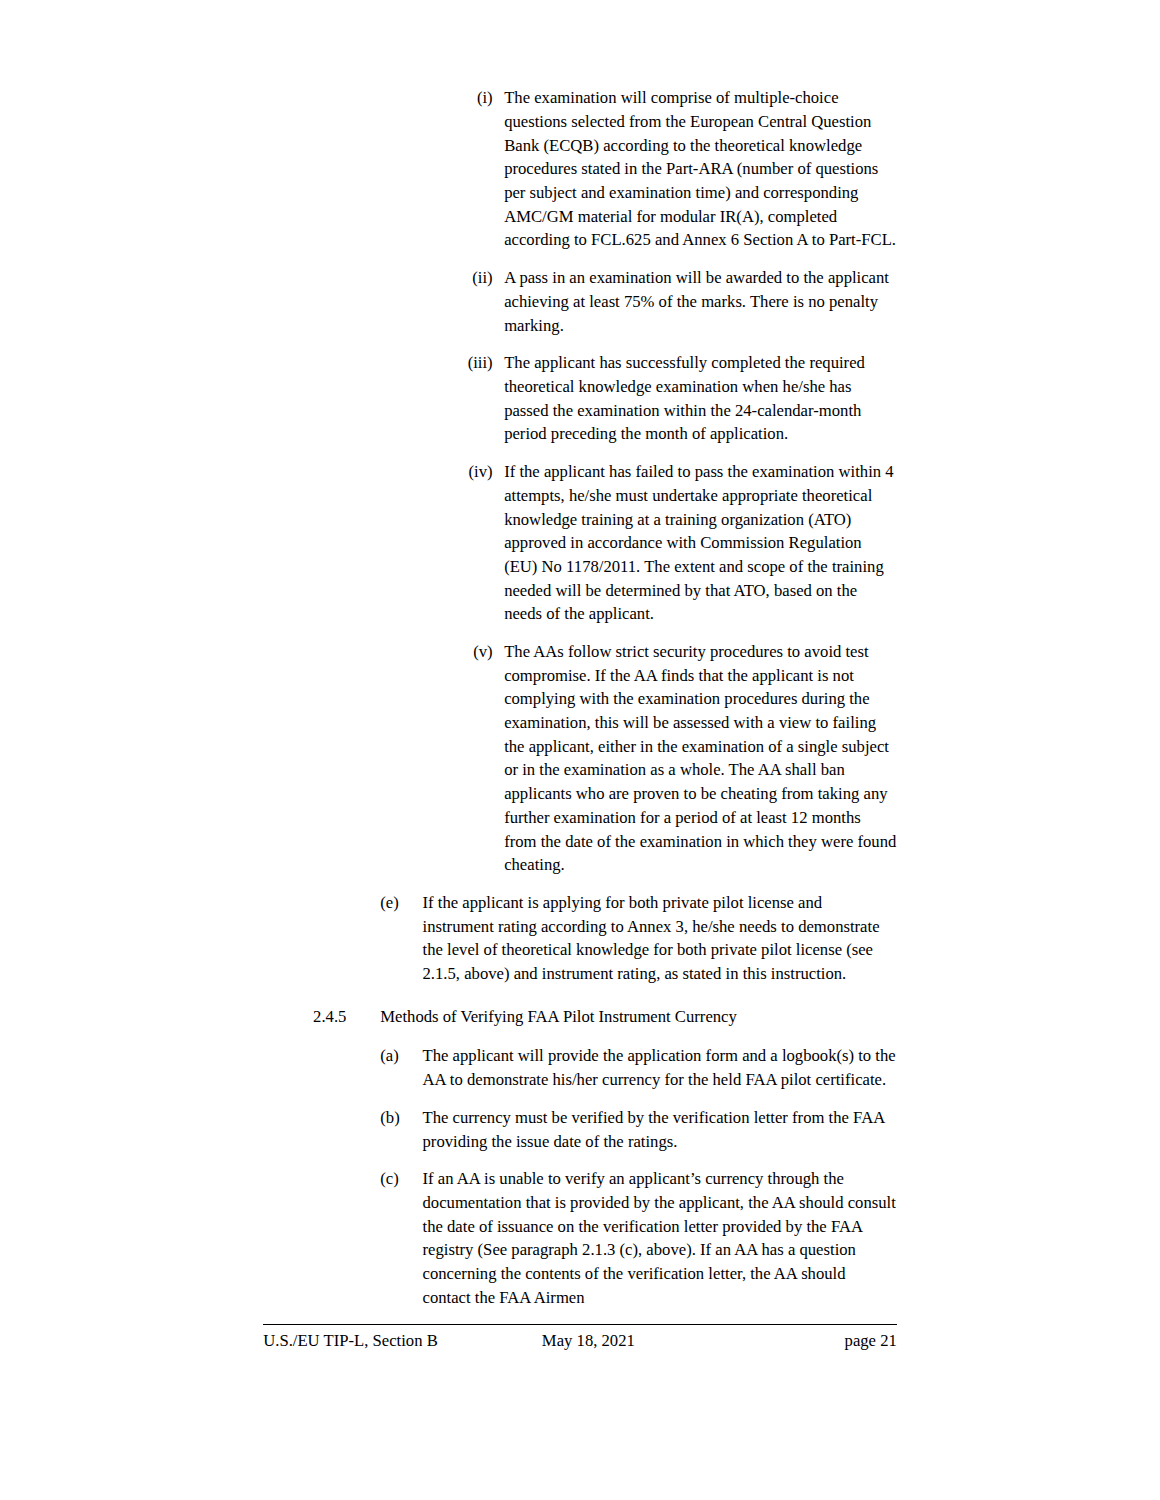(i)
The examination will comprise of multiple-choice questions selected from the European Central Question Bank (ECQB) according to the theoretical knowledge procedures stated in the Part-ARA (number of questions per subject and examination time) and corresponding AMC/GM material for modular IR(A), completed according to FCL.625 and Annex 6 Section A to Part-FCL.
(ii)
A pass in an examination will be awarded to the applicant achieving at least 75% of the marks. There is no penalty marking.
(iii)
The applicant has successfully completed the required theoretical knowledge examination when he/she has passed the examination within the 24-calendar-month period preceding the month of application.
(iv)
If the applicant has failed to pass the examination within 4 attempts, he/she must undertake appropriate theoretical knowledge training at a training organization (ATO) approved in accordance with Commission Regulation (EU) No 1178/2011. The extent and scope of the training needed will be determined by that ATO, based on the needs of the applicant.
(v)
The AAs follow strict security procedures to avoid test compromise. If the AA finds that the applicant is not complying with the examination procedures during the examination, this will be assessed with a view to failing the applicant, either in the examination of a single subject or in the examination as a whole. The AA shall ban applicants who are proven to be cheating from taking any further examination for a period of at least 12 months from the date of the examination in which they were found cheating.
(e)
If the applicant is applying for both private pilot license and instrument rating according to Annex 3, he/she needs to demonstrate the level of theoretical knowledge for both private pilot license (see 2.1.5, above) and instrument rating, as stated in this instruction.
2.4.5
Methods of Verifying FAA Pilot Instrument Currency
(a)
The applicant will provide the application form and a logbook(s) to the AA to demonstrate his/her currency for the held FAA pilot certificate.
(b)
The currency must be verified by the verification letter from the FAA providing the issue date of the ratings.
(c)
If an AA is unable to verify an applicant’s currency through the documentation that is provided by the applicant, the AA should consult the date of issuance on the verification letter provided by the FAA registry (See paragraph 2.1.3 (c), above). If an AA has a question concerning the contents of the verification letter, the AA should contact the FAA Airmen
U.S./EU TIP-L, Section B
May 18, 2021
page 21